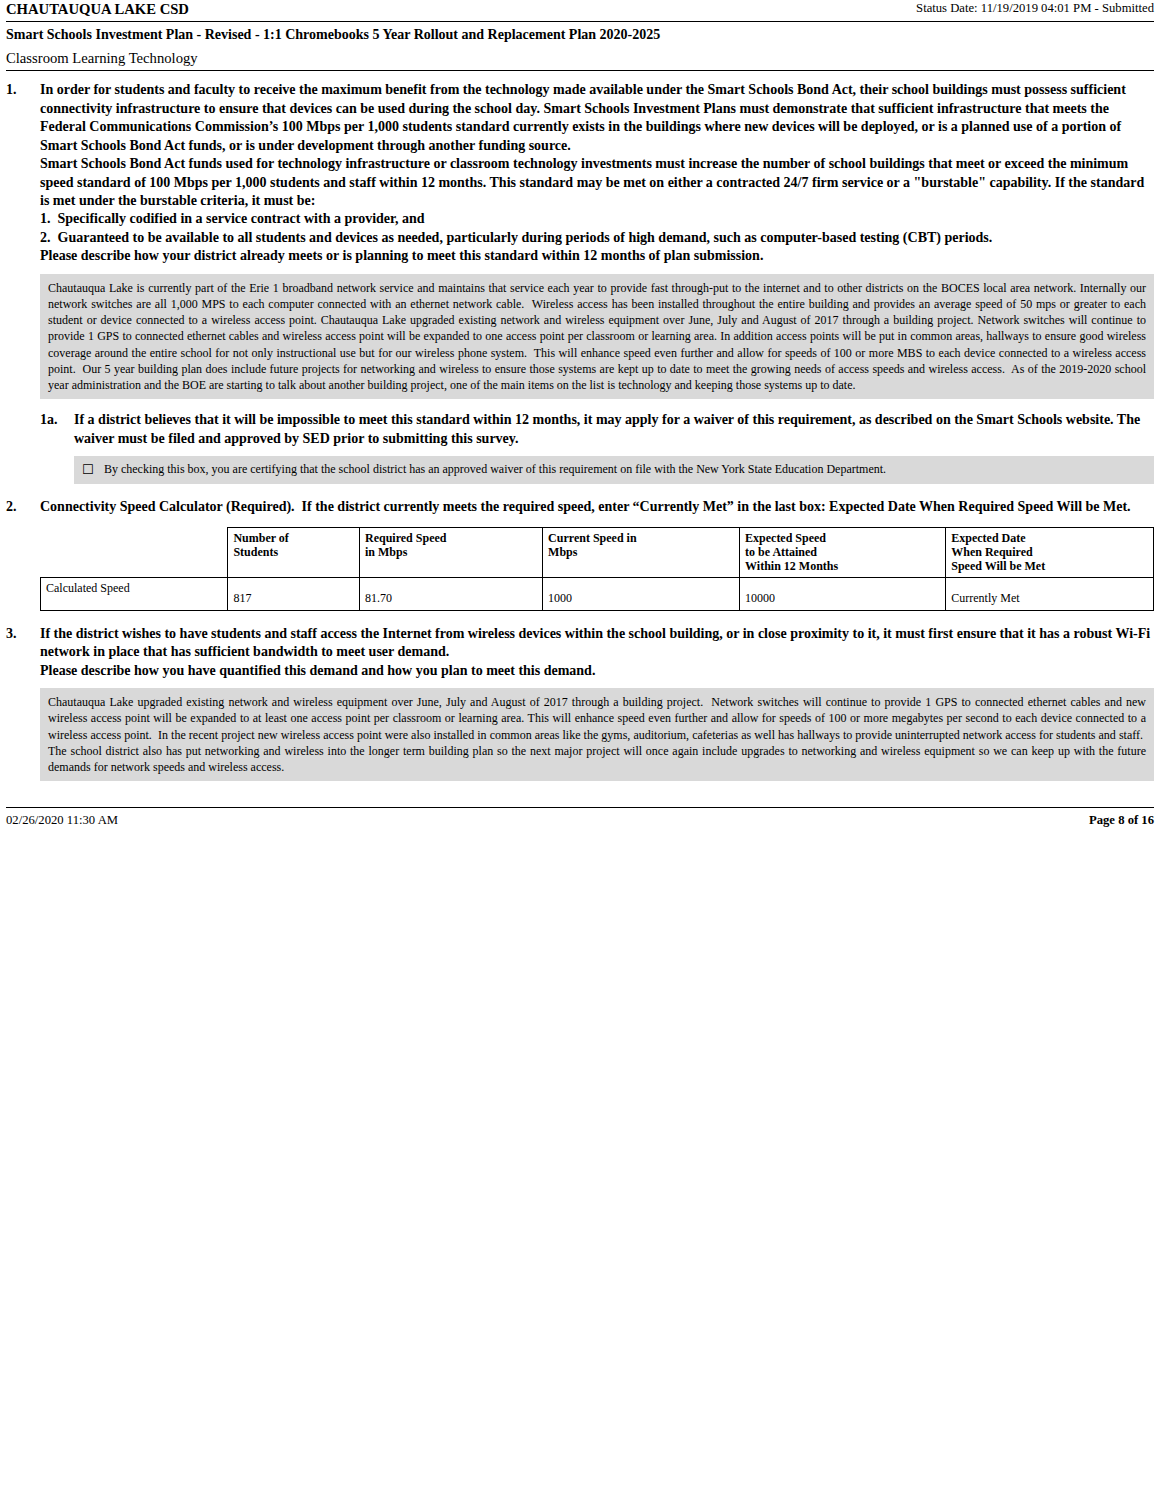CHAUTAUQUA LAKE CSD
Status Date: 11/19/2019 04:01 PM - Submitted
Smart Schools Investment Plan - Revised - 1:1 Chromebooks 5 Year Rollout and Replacement Plan 2020-2025
Classroom Learning Technology
In order for students and faculty to receive the maximum benefit from the technology made available under the Smart Schools Bond Act, their school buildings must possess sufficient connectivity infrastructure to ensure that devices can be used during the school day. Smart Schools Investment Plans must demonstrate that sufficient infrastructure that meets the Federal Communications Commission’s 100 Mbps per 1,000 students standard currently exists in the buildings where new devices will be deployed, or is a planned use of a portion of Smart Schools Bond Act funds, or is under development through another funding source.
Smart Schools Bond Act funds used for technology infrastructure or classroom technology investments must increase the number of school buildings that meet or exceed the minimum speed standard of 100 Mbps per 1,000 students and staff within 12 months. This standard may be met on either a contracted 24/7 firm service or a "burstable" capability. If the standard is met under the burstable criteria, it must be:
1. Specifically codified in a service contract with a provider, and
2. Guaranteed to be available to all students and devices as needed, particularly during periods of high demand, such as computer-based testing (CBT) periods.
Please describe how your district already meets or is planning to meet this standard within 12 months of plan submission.
Chautauqua Lake is currently part of the Erie 1 broadband network service and maintains that service each year to provide fast through-put to the internet and to other districts on the BOCES local area network. Internally our network switches are all 1,000 MPS to each computer connected with an ethernet network cable. Wireless access has been installed throughout the entire building and provides an average speed of 50 mps or greater to each student or device connected to a wireless access point. Chautauqua Lake upgraded existing network and wireless equipment over June, July and August of 2017 through a building project. Network switches will continue to provide 1 GPS to connected ethernet cables and wireless access point will be expanded to one access point per classroom or learning area. In addition access points will be put in common areas, hallways to ensure good wireless coverage around the entire school for not only instructional use but for our wireless phone system. This will enhance speed even further and allow for speeds of 100 or more MBS to each device connected to a wireless access point. Our 5 year building plan does include future projects for networking and wireless to ensure those systems are kept up to date to meet the growing needs of access speeds and wireless access. As of the 2019-2020 school year administration and the BOE are starting to talk about another building project, one of the main items on the list is technology and keeping those systems up to date.
1a.
If a district believes that it will be impossible to meet this standard within 12 months, it may apply for a waiver of this requirement, as described on the Smart Schools website. The waiver must be filed and approved by SED prior to submitting this survey.
☐ By checking this box, you are certifying that the school district has an approved waiver of this requirement on file with the New York State Education Department.
Connectivity Speed Calculator (Required). If the district currently meets the required speed, enter “Currently Met” in the last box: Expected Date When Required Speed Will be Met.
| | Number of Students | Required Speed in Mbps | Current Speed in Mbps | Expected Speed to be Attained Within 12 Months | Expected Date When Required Speed Will be Met |
| --- | --- | --- | --- | --- | --- |
| Calculated Speed | 817 | 81.70 | 1000 | 10000 | Currently Met |
If the district wishes to have students and staff access the Internet from wireless devices within the school building, or in close proximity to it, it must first ensure that it has a robust Wi-Fi network in place that has sufficient bandwidth to meet user demand.
Please describe how you have quantified this demand and how you plan to meet this demand.
Chautauqua Lake upgraded existing network and wireless equipment over June, July and August of 2017 through a building project. Network switches will continue to provide 1 GPS to connected ethernet cables and new wireless access point will be expanded to at least one access point per classroom or learning area. This will enhance speed even further and allow for speeds of 100 or more megabytes per second to each device connected to a wireless access point. In the recent project new wireless access point were also installed in common areas like the gyms, auditorium, cafeterias as well has hallways to provide uninterrupted network access for students and staff. The school district also has put networking and wireless into the longer term building plan so the next major project will once again include upgrades to networking and wireless equipment so we can keep up with the future demands for network speeds and wireless access.
02/26/2020 11:30 AM
Page 8 of 16